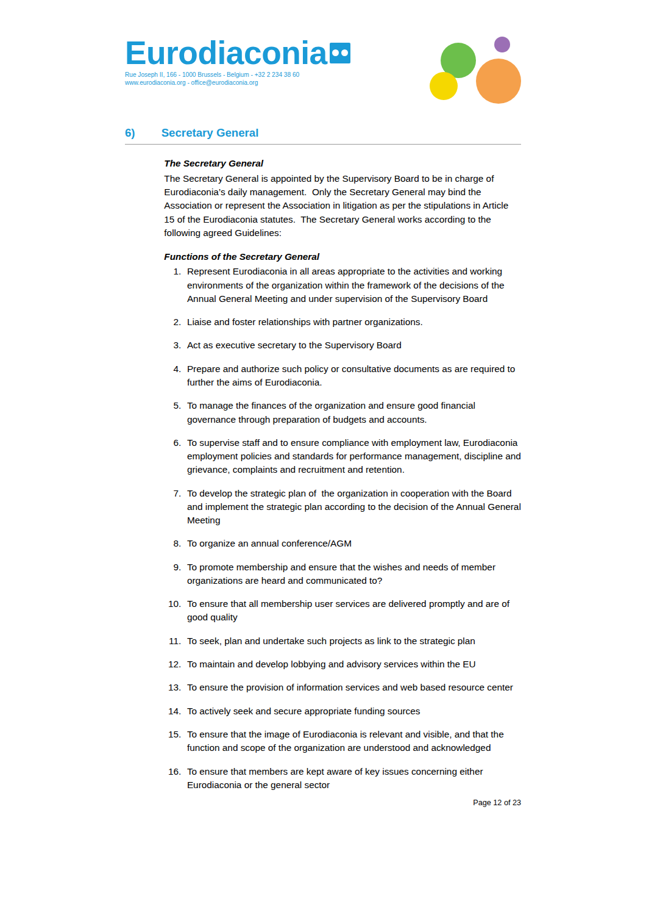Eurodiaconia
Rue Joseph II, 166 - 1000 Brussels - Belgium - +32 2 234 38 60
www.eurodiaconia.org - office@eurodiaconia.org
6) Secretary General
The Secretary General
The Secretary General is appointed by the Supervisory Board to be in charge of Eurodiaconia’s daily management. Only the Secretary General may bind the Association or represent the Association in litigation as per the stipulations in Article 15 of the Eurodiaconia statutes. The Secretary General works according to the following agreed Guidelines:
Functions of the Secretary General
Represent Eurodiaconia in all areas appropriate to the activities and working environments of the organization within the framework of the decisions of the Annual General Meeting and under supervision of the Supervisory Board
Liaise and foster relationships with partner organizations.
Act as executive secretary to the Supervisory Board
Prepare and authorize such policy or consultative documents as are required to further the aims of Eurodiaconia.
To manage the finances of the organization and ensure good financial governance through preparation of budgets and accounts.
To supervise staff and to ensure compliance with employment law, Eurodiaconia employment policies and standards for performance management, discipline and grievance, complaints and recruitment and retention.
To develop the strategic plan of the organization in cooperation with the Board and implement the strategic plan according to the decision of the Annual General Meeting
To organize an annual conference/AGM
To promote membership and ensure that the wishes and needs of member organizations are heard and communicated to?
To ensure that all membership user services are delivered promptly and are of good quality
To seek, plan and undertake such projects as link to the strategic plan
To maintain and develop lobbying and advisory services within the EU
To ensure the provision of information services and web based resource center
To actively seek and secure appropriate funding sources
To ensure that the image of Eurodiaconia is relevant and visible, and that the function and scope of the organization are understood and acknowledged
To ensure that members are kept aware of key issues concerning either Eurodiaconia or the general sector
Page 12 of 23